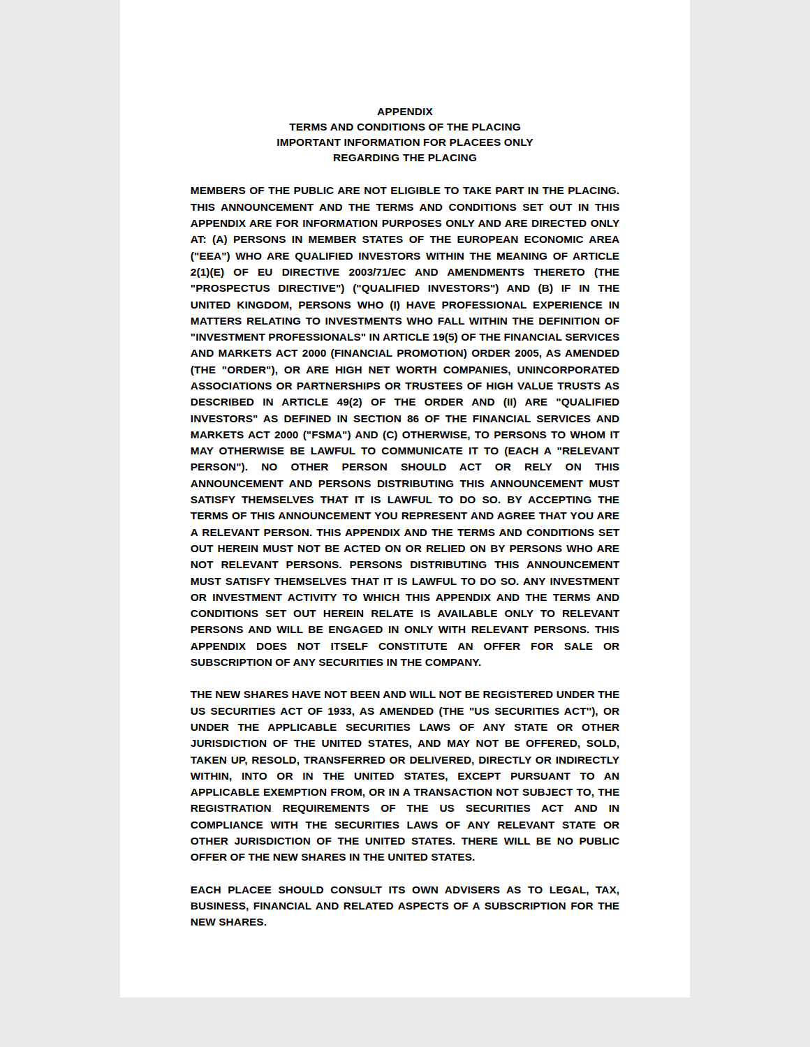APPENDIX
TERMS AND CONDITIONS OF THE PLACING
IMPORTANT INFORMATION FOR PLACEES ONLY
REGARDING THE PLACING
MEMBERS OF THE PUBLIC ARE NOT ELIGIBLE TO TAKE PART IN THE PLACING. THIS ANNOUNCEMENT AND THE TERMS AND CONDITIONS SET OUT IN THIS APPENDIX ARE FOR INFORMATION PURPOSES ONLY AND ARE DIRECTED ONLY AT: (A) PERSONS IN MEMBER STATES OF THE EUROPEAN ECONOMIC AREA ("EEA") WHO ARE QUALIFIED INVESTORS WITHIN THE MEANING OF ARTICLE 2(1)(E) OF EU DIRECTIVE 2003/71/EC AND AMENDMENTS THERETO (THE "PROSPECTUS DIRECTIVE") ("QUALIFIED INVESTORS") AND (B) IF IN THE UNITED KINGDOM, PERSONS WHO (I) HAVE PROFESSIONAL EXPERIENCE IN MATTERS RELATING TO INVESTMENTS WHO FALL WITHIN THE DEFINITION OF "INVESTMENT PROFESSIONALS" IN ARTICLE 19(5) OF THE FINANCIAL SERVICES AND MARKETS ACT 2000 (FINANCIAL PROMOTION) ORDER 2005, AS AMENDED (THE "ORDER"), OR ARE HIGH NET WORTH COMPANIES, UNINCORPORATED ASSOCIATIONS OR PARTNERSHIPS OR TRUSTEES OF HIGH VALUE TRUSTS AS DESCRIBED IN ARTICLE 49(2) OF THE ORDER AND (II) ARE "QUALIFIED INVESTORS" AS DEFINED IN SECTION 86 OF THE FINANCIAL SERVICES AND MARKETS ACT 2000 ("FSMA") AND (C) OTHERWISE, TO PERSONS TO WHOM IT MAY OTHERWISE BE LAWFUL TO COMMUNICATE IT TO (EACH A "RELEVANT PERSON"). NO OTHER PERSON SHOULD ACT OR RELY ON THIS ANNOUNCEMENT AND PERSONS DISTRIBUTING THIS ANNOUNCEMENT MUST SATISFY THEMSELVES THAT IT IS LAWFUL TO DO SO. BY ACCEPTING THE TERMS OF THIS ANNOUNCEMENT YOU REPRESENT AND AGREE THAT YOU ARE A RELEVANT PERSON. THIS APPENDIX AND THE TERMS AND CONDITIONS SET OUT HEREIN MUST NOT BE ACTED ON OR RELIED ON BY PERSONS WHO ARE NOT RELEVANT PERSONS. PERSONS DISTRIBUTING THIS ANNOUNCEMENT MUST SATISFY THEMSELVES THAT IT IS LAWFUL TO DO SO. ANY INVESTMENT OR INVESTMENT ACTIVITY TO WHICH THIS APPENDIX AND THE TERMS AND CONDITIONS SET OUT HEREIN RELATE IS AVAILABLE ONLY TO RELEVANT PERSONS AND WILL BE ENGAGED IN ONLY WITH RELEVANT PERSONS. THIS APPENDIX DOES NOT ITSELF CONSTITUTE AN OFFER FOR SALE OR SUBSCRIPTION OF ANY SECURITIES IN THE COMPANY.
THE NEW SHARES HAVE NOT BEEN AND WILL NOT BE REGISTERED UNDER THE US SECURITIES ACT OF 1933, AS AMENDED (THE "US SECURITIES ACT''), OR UNDER THE APPLICABLE SECURITIES LAWS OF ANY STATE OR OTHER JURISDICTION OF THE UNITED STATES, AND MAY NOT BE OFFERED, SOLD, TAKEN UP, RESOLD, TRANSFERRED OR DELIVERED, DIRECTLY OR INDIRECTLY WITHIN, INTO OR IN THE UNITED STATES, EXCEPT PURSUANT TO AN APPLICABLE EXEMPTION FROM, OR IN A TRANSACTION NOT SUBJECT TO, THE REGISTRATION REQUIREMENTS OF THE US SECURITIES ACT AND IN COMPLIANCE WITH THE SECURITIES LAWS OF ANY RELEVANT STATE OR OTHER JURISDICTION OF THE UNITED STATES. THERE WILL BE NO PUBLIC OFFER OF THE NEW SHARES IN THE UNITED STATES.
EACH PLACEE SHOULD CONSULT ITS OWN ADVISERS AS TO LEGAL, TAX, BUSINESS, FINANCIAL AND RELATED ASPECTS OF A SUBSCRIPTION FOR THE NEW SHARES.